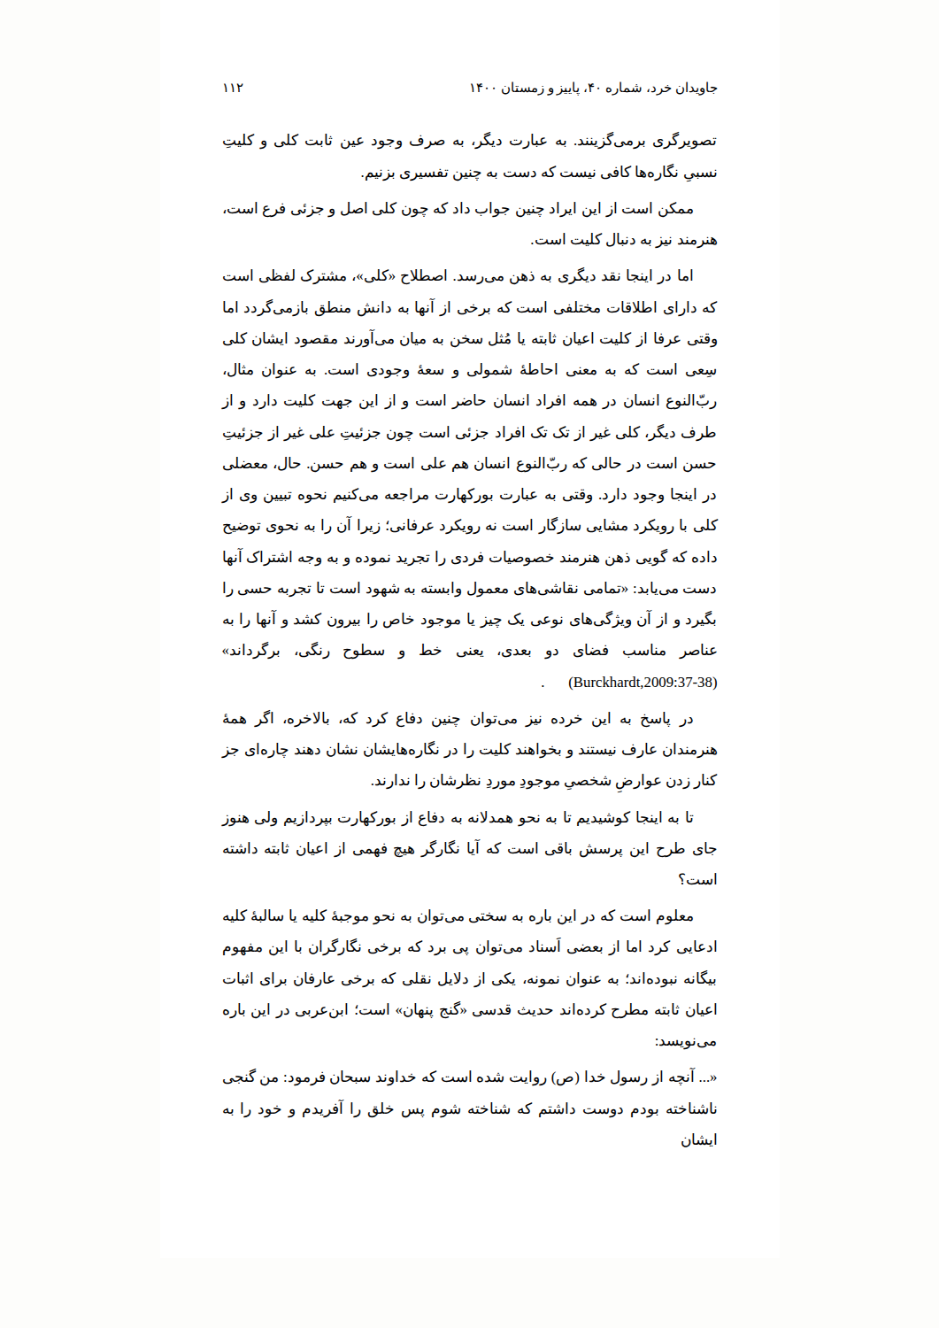جاویدان خرد، شماره ۴۰، پاییز و زمستان ۱۴۰۰ ۱۱۲
تصویرگری برمی‌گزینند. به عبارت دیگر، به صرف وجود عین ثابت کلی و کلیتِ نسبیِ نگاره‌ها کافی نیست که دست به چنین تفسیری بزنیم.
ممکن است از این ایراد چنین جواب داد که چون کلی اصل و جزئی فرع است، هنرمند نیز به دنبال کلیت است.
اما در اینجا نقد دیگری به ذهن می‌رسد. اصطلاح «کلی»، مشترک لفظی است که دارای اطلاقات مختلفی است که برخی از آنها به دانش منطق بازمی‌گردد اما وقتی عرفا از کلیت اعیان ثابته یا مُثل سخن به میان می‌آورند مقصود ایشان کلی سِعی است که به معنی احاطهٔ شمولی و سعهٔ وجودی است. به عنوان مثال، ربّ‌النوع انسان در همه افراد انسان حاضر است و از این جهت کلیت دارد و از طرف دیگر، کلی غیر از تک تک افراد جزئی است چون جزئیتِ علی غیر از جزئیتِ حسن است در حالی که ربّ‌النوع انسان هم علی است و هم حسن. حال، معضلی در اینجا وجود دارد. وقتی به عبارت بورکهارت مراجعه می‌کنیم نحوه تبیین وی از کلی با رویکرد مشایی سازگار است نه رویکرد عرفانی؛ زیرا آن را به نحوی توضیح داده که گویی ذهن هنرمند خصوصیات فردی را تجرید نموده و به وجه اشتراک آنها دست می‌یابد: «تمامی نقاشی‌های معمول وابسته به شهود است تا تجربه حسی را بگیرد و از آن ویژگی‌های نوعی یک چیز یا موجود خاص را بیرون کشد و آنها را به عناصر مناسب فضای دو بعدی، یعنی خط و سطوح رنگی، برگرداند» (Burckhardt,2009:37-38).
در پاسخ به این خرده نیز می‌توان چنین دفاع کرد که، بالاخره، اگر همهٔ هنرمندان عارف نیستند و بخواهند کلیت را در نگاره‌هایشان نشان دهند چاره‌ای جز کنار زدن عوارضِ شخصیِ موجودِ موردِ نظرشان را ندارند.
تا به اینجا کوشیدیم تا به نحو همدلانه به دفاع از بورکهارت بپردازیم ولی هنوز جای طرح این پرسش باقی است که آیا نگارگر هیچ فهمی از اعیان ثابته داشته است؟
معلوم است که در این باره به سختی می‌توان به نحو موجبهٔ کلیه یا سالبهٔ کلیه ادعایی کرد اما از بعضی اَسناد می‌توان پی برد که برخی نگارگران با این مفهوم بیگانه نبوده‌اند؛ به عنوان نمونه، یکی از دلایل نقلی که برخی عارفان برای اثبات اعیان ثابته مطرح کرده‌اند حدیث قدسی «گنج پنهان» است؛ ابن‌عربی در این باره می‌نویسد:
«... آنچه از رسول خدا (ص) روایت شده است که خداوند سبحان فرمود: من گنجی ناشناخته بودم دوست داشتم که شناخته شوم پس خلق را آفریدم و خود را به ایشان